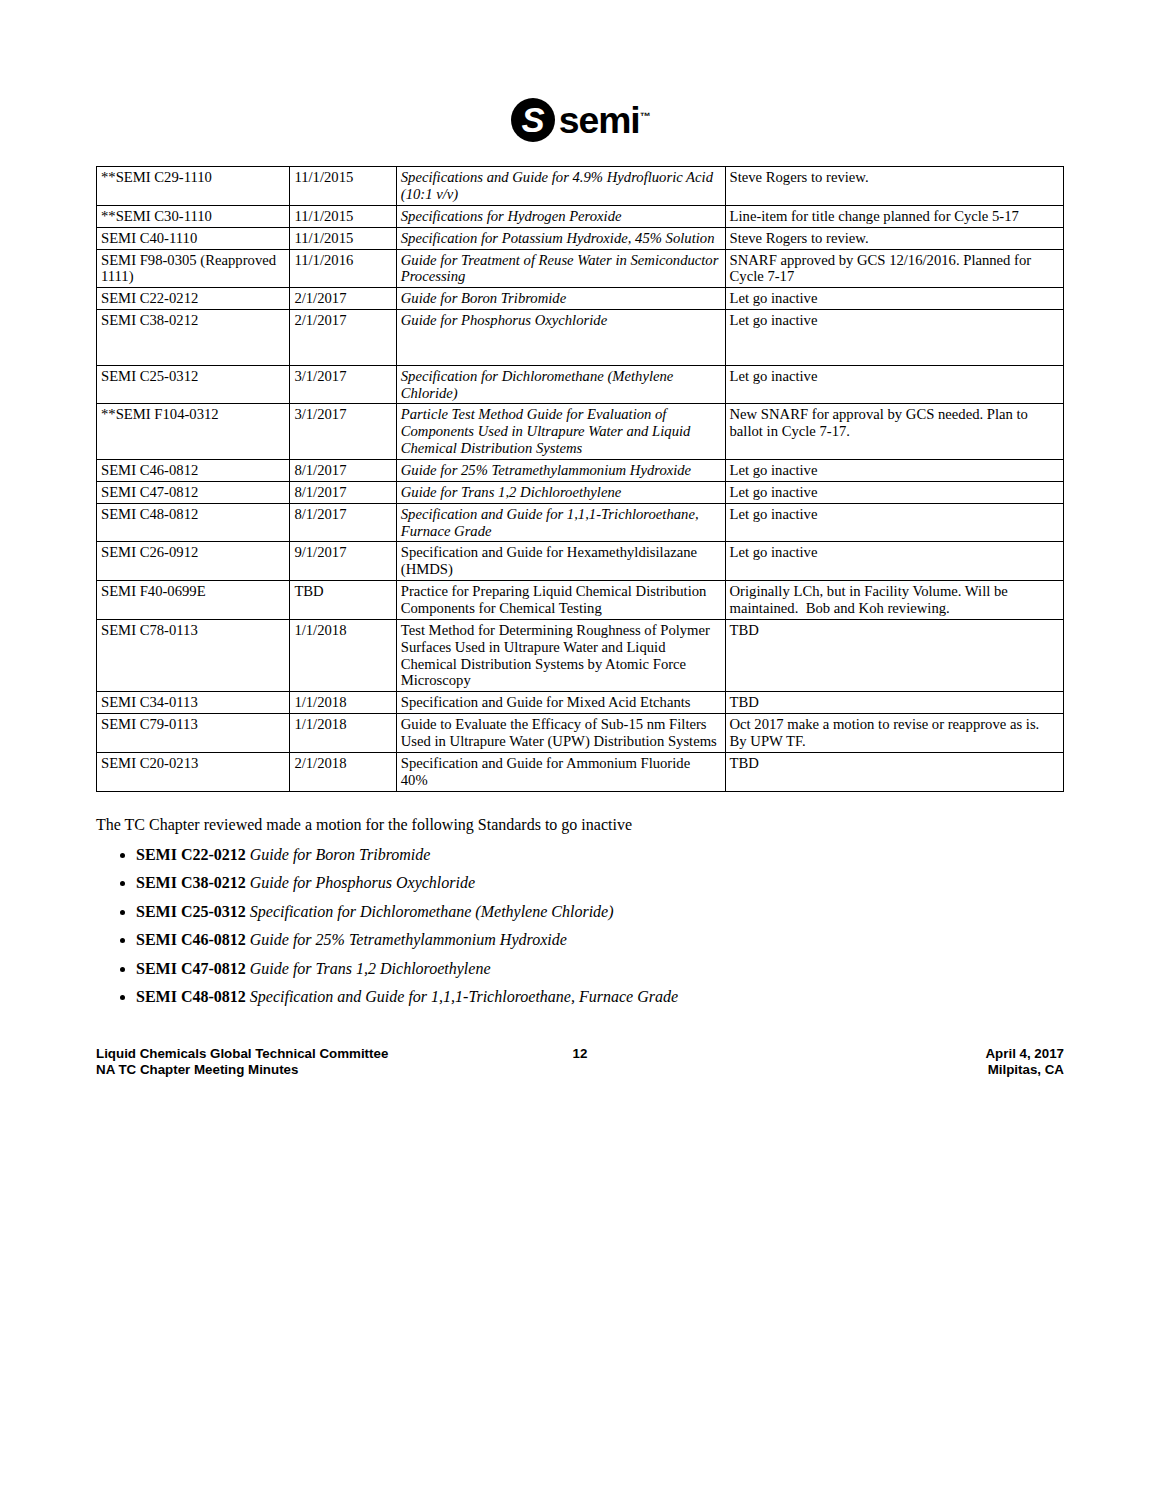Ssemi™
| **SEMI C29-1110 | 11/1/2015 | Specifications and Guide for 4.9% Hydrofluoric Acid (10:1 v/v) | Steve Rogers to review. |
| **SEMI C30-1110 | 11/1/2015 | Specifications for Hydrogen Peroxide | Line-item for title change planned for Cycle 5-17 |
| SEMI C40-1110 | 11/1/2015 | Specification for Potassium Hydroxide, 45% Solution | Steve Rogers to review. |
| SEMI F98-0305 (Reapproved 1111) | 11/1/2016 | Guide for Treatment of Reuse Water in Semiconductor Processing | SNARF approved by GCS 12/16/2016. Planned for Cycle 7-17 |
| SEMI C22-0212 | 2/1/2017 | Guide for Boron Tribromide | Let go inactive |
| SEMI C38-0212 | 2/1/2017 | Guide for Phosphorus Oxychloride | Let go inactive |
| SEMI C25-0312 | 3/1/2017 | Specification for Dichloromethane (Methylene Chloride) | Let go inactive |
| **SEMI F104-0312 | 3/1/2017 | Particle Test Method Guide for Evaluation of Components Used in Ultrapure Water and Liquid Chemical Distribution Systems | New SNARF for approval by GCS needed. Plan to ballot in Cycle 7-17. |
| SEMI C46-0812 | 8/1/2017 | Guide for 25% Tetramethylammonium Hydroxide | Let go inactive |
| SEMI C47-0812 | 8/1/2017 | Guide for Trans 1,2 Dichloroethylene | Let go inactive |
| SEMI C48-0812 | 8/1/2017 | Specification and Guide for 1,1,1-Trichloroethane, Furnace Grade | Let go inactive |
| SEMI C26-0912 | 9/1/2017 | Specification and Guide for Hexamethyldisilazane (HMDS) | Let go inactive |
| SEMI F40-0699E | TBD | Practice for Preparing Liquid Chemical Distribution Components for Chemical Testing | Originally LCh, but in Facility Volume. Will be maintained. Bob and Koh reviewing. |
| SEMI C78-0113 | 1/1/2018 | Test Method for Determining Roughness of Polymer Surfaces Used in Ultrapure Water and Liquid Chemical Distribution Systems by Atomic Force Microscopy | TBD |
| SEMI C34-0113 | 1/1/2018 | Specification and Guide for Mixed Acid Etchants | TBD |
| SEMI C79-0113 | 1/1/2018 | Guide to Evaluate the Efficacy of Sub-15 nm Filters Used in Ultrapure Water (UPW) Distribution Systems | Oct 2017 make a motion to revise or reapprove as is. By UPW TF. |
| SEMI C20-0213 | 2/1/2018 | Specification and Guide for Ammonium Fluoride 40% | TBD |
The TC Chapter reviewed made a motion for the following Standards to go inactive
SEMI C22-0212 Guide for Boron Tribromide
SEMI C38-0212 Guide for Phosphorus Oxychloride
SEMI C25-0312 Specification for Dichloromethane (Methylene Chloride)
SEMI C46-0812 Guide for 25% Tetramethylammonium Hydroxide
SEMI C47-0812 Guide for Trans 1,2 Dichloroethylene
SEMI C48-0812 Specification and Guide for 1,1,1-Trichloroethane, Furnace Grade
| Liquid Chemicals Global Technical Committee NA TC Chapter Meeting Minutes | 12 | April 4, 2017 Milpitas, CA |